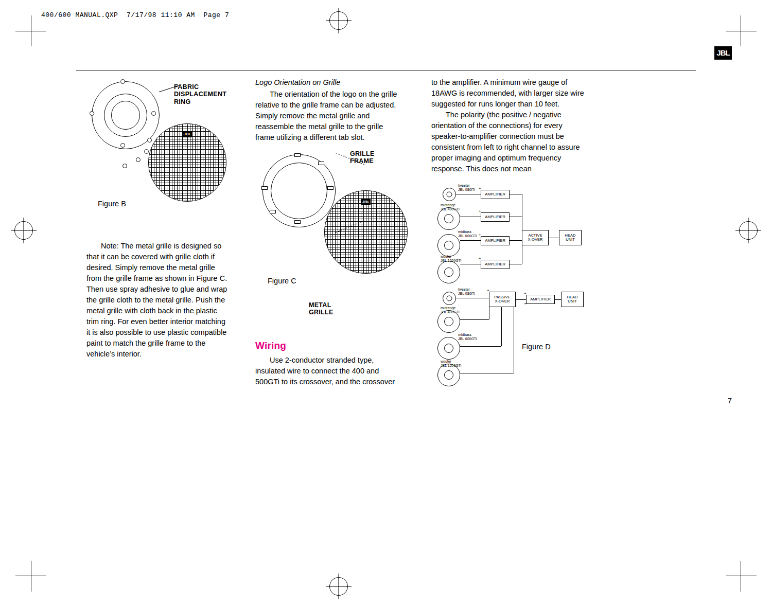400/600 MANUAL.QXP 7/17/98 11:10 AM Page 7
JBL
JBL
FABRIC
DISPLACEMENT
RING
Figure B
Note: The metal grille is designed so that it can be covered with grille cloth if desired. Simply remove the metal grille from the grille frame as shown in Figure C. Then use spray adhesive to glue and wrap the grille cloth to the metal grille. Push the metal grille with cloth back in the plastic trim ring. For even better interior matching it is also possible to use plastic compatible paint to match the grille frame to the vehicle’s interior.
Logo Orientation on Grille
The orientation of the logo on the grille relative to the grille frame can be adjusted. Simply remove the metal grille and reassemble the metal grille to the grille frame utilizing a different tab slot.
JBL
GRILLE
FRAME
METAL
GRILLE
Figure C
Wiring
Use 2-conductor stranded type, insulated wire to connect the 400 and 500GTi to its crossover, and the crossover
to the amplifier. A minimum wire gauge of 18AWG is recommended, with larger size wire suggested for runs longer than 10 feet.
The polarity (the positive / negative orientation of the connections) for every speaker-to-amplifier connection must be consistent from left to right channel to assure proper imaging and optimum frequency response. This does not mean
tweeter
JBL 08GTi
midrange
JBL 400GTi
midbass
JBL 600GTi
woofer
JBL 1200GTi
AMPLIFIER
AMPLIFIER
AMPLIFIER
AMPLIFIER
+
+
+
+
ACTIVE
X-OVER
HEAD
UNIT
tweeter
JBL 08GTi
midrange
JBL 400GTi
midbass
JBL 600GTi
woofer
JBL 1200GTi
PASSIVE
X-OVER
AMPLIFIER
HEAD
UNIT
+
+
+
Figure D
7